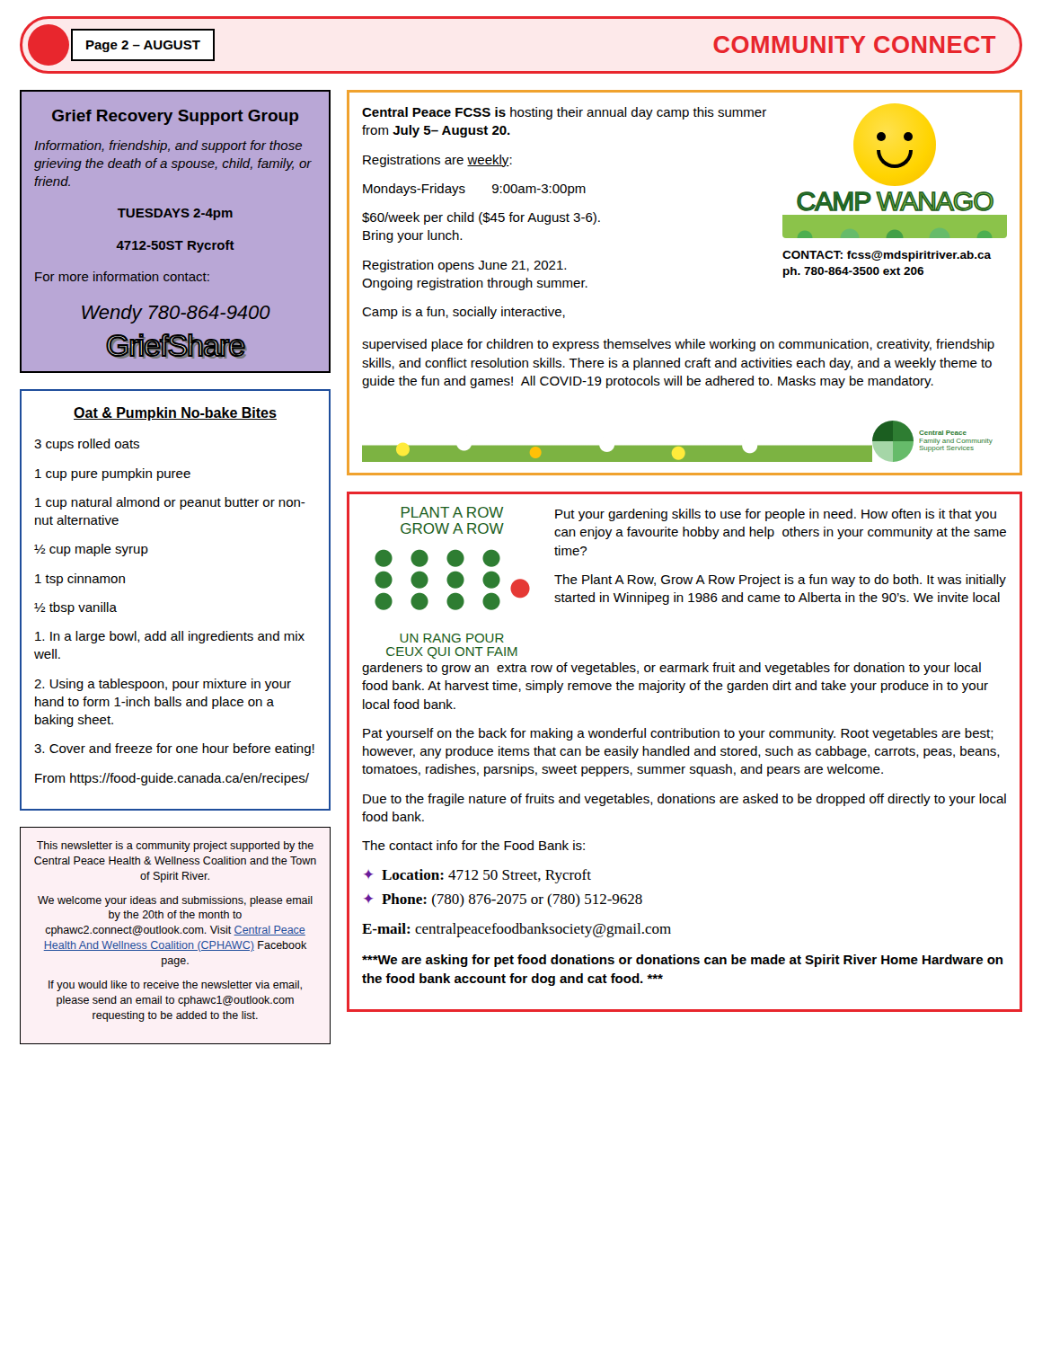Page 2 – AUGUST
Community Connect
Grief Recovery Support Group
Information, friendship, and support for those grieving the death of a spouse, child, family, or friend.
TUESDAYS 2-4pm
4712-50ST Rycroft
For more information contact:
Wendy 780-864-9400
GriefShare
Oat & Pumpkin No-bake Bites
3 cups rolled oats
1 cup pure pumpkin puree
1 cup natural almond or peanut butter or non-nut alternative
½ cup maple syrup
1 tsp cinnamon
½ tbsp vanilla
1. In a large bowl, add all ingredients and mix well.
2. Using a tablespoon, pour mixture in your hand to form 1-inch balls and place on a baking sheet.
3. Cover and freeze for one hour before eating!
From https://food-guide.canada.ca/en/recipes/
This newsletter is a community project supported by the Central Peace Health & Wellness Coalition and the Town of Spirit River.
We welcome your ideas and submissions, please email by the 20th of the month to cphawc2.connect@outlook.com. Visit Central Peace Health And Wellness Coalition (CPHAWC) Facebook page.
If you would like to receive the newsletter via email, please send an email to cphawc1@outlook.com requesting to be added to the list.
Central Peace FCSS is hosting their annual day camp this summer from July 5– August 20.
Registrations are weekly:
Mondays-Fridays 9:00am-3:00pm
$60/week per child ($45 for August 3-6).
Bring your lunch.
Registration opens June 21, 2021.
Ongoing registration through summer.
Camp is a fun, socially interactive,
CAMP WANAGO
CONTACT: fcss@mdspiritriver.ab.ca
ph. 780-864-3500 ext 206
supervised place for children to express themselves while working on communication, creativity, friendship skills, and conflict resolution skills. There is a planned craft and activities each day, and a weekly theme to guide the fun and games! All COVID-19 protocols will be adhered to. Masks may be mandatory.
Central Peace
Family and Community
Support Services
PLANT A ROW
GROW A ROW
UN RANG POUR
CEUX QUI ONT FAIM
Put your gardening skills to use for people in need. How often is it that you can enjoy a favourite hobby and help others in your community at the same time?
The Plant A Row, Grow A Row Project is a fun way to do both. It was initially started in Winnipeg in 1986 and came to Alberta in the 90’s. We invite local
gardeners to grow an extra row of vegetables, or earmark fruit and vegetables for donation to your local food bank. At harvest time, simply remove the majority of the garden dirt and take your produce in to your local food bank.
Pat yourself on the back for making a wonderful contribution to your community. Root vegetables are best; however, any produce items that can be easily handled and stored, such as cabbage, carrots, peas, beans, tomatoes, radishes, parsnips, sweet peppers, summer squash, and pears are welcome.
Due to the fragile nature of fruits and vegetables, donations are asked to be dropped off directly to your local food bank.
The contact info for the Food Bank is:
Location: 4712 50 Street, Rycroft
Phone: (780) 876-2075 or (780) 512-9628
E-mail: centralpeacefoodbanksociety@gmail.com
***We are asking for pet food donations or donations can be made at Spirit River Home Hardware on the food bank account for dog and cat food. ***